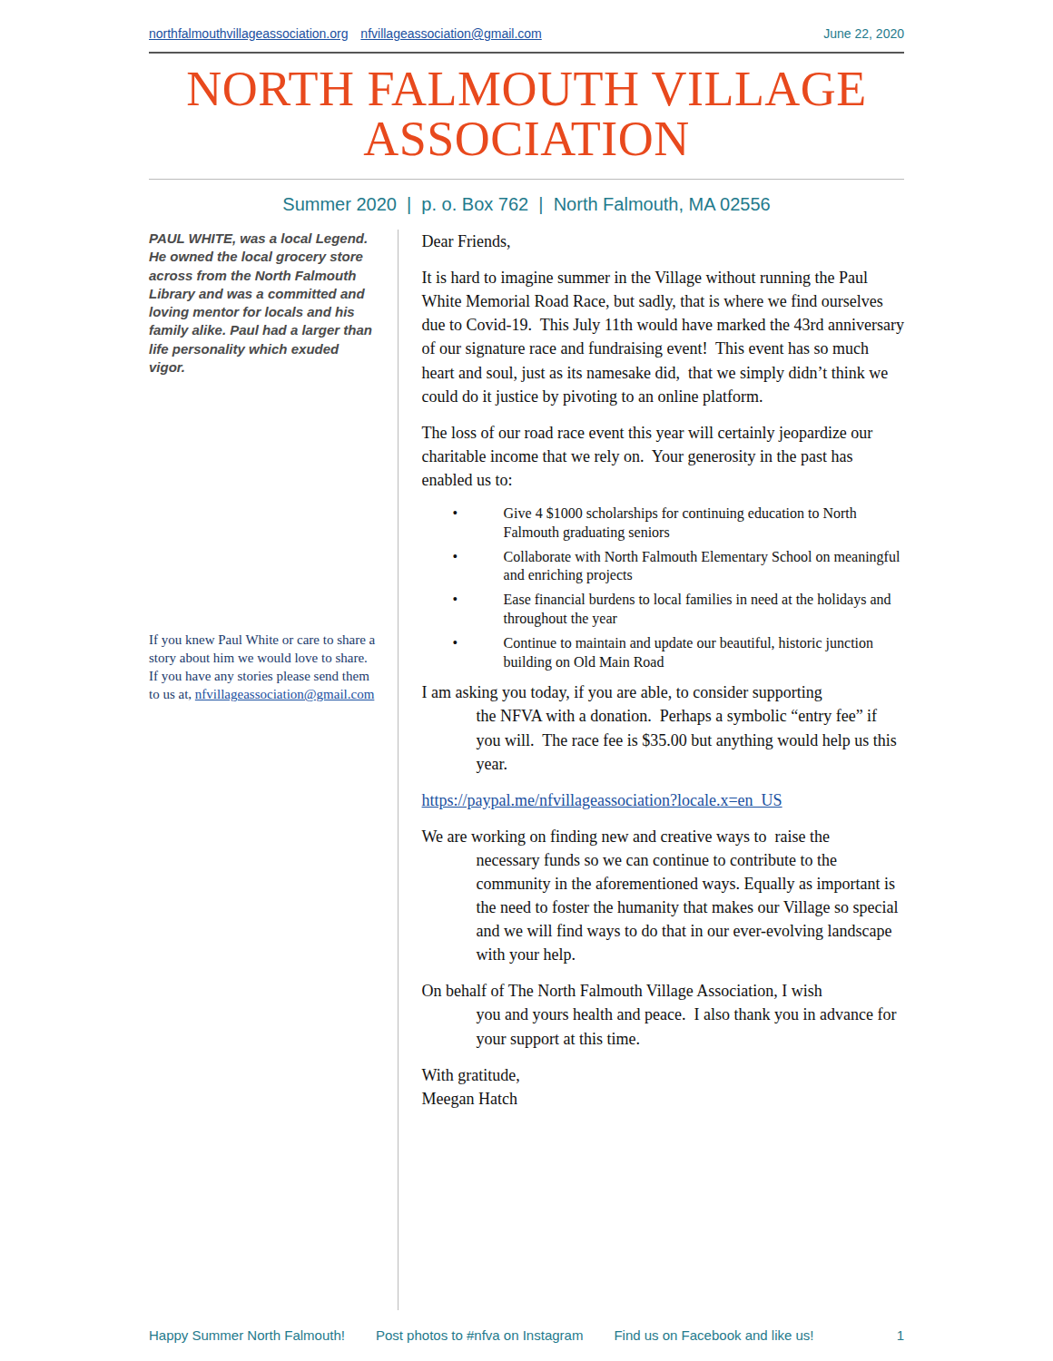northfalmouthvillageassociation.org nfvillageassociation@gmail.com
June 22, 2020
NORTH FALMOUTH VILLAGE
ASSOCIATION
Summer 2020 | p. o. Box 762 | North Falmouth, MA 02556
PAUL WHITE, was a local Legend. He owned the local grocery store across from the North Falmouth Library and was a committed and loving mentor for locals and his family alike. Paul had a larger than life personality which exuded vigor.
If you knew Paul White or care to share a story about him we would love to share. If you have any stories please send them to us at, nfvillageassociation@gmail.com
Dear Friends,
It is hard to imagine summer in the Village without running the Paul White Memorial Road Race, but sadly, that is where we find ourselves due to Covid-19. This July 11th would have marked the 43rd anniversary of our signature race and fundraising event! This event has so much heart and soul, just as its namesake did, that we simply didn’t think we could do it justice by pivoting to an online platform.
The loss of our road race event this year will certainly jeopardize our charitable income that we rely on. Your generosity in the past has enabled us to:
Give 4 $1000 scholarships for continuing education to North Falmouth graduating seniors
Collaborate with North Falmouth Elementary School on meaningful and enriching projects
Ease financial burdens to local families in need at the holidays and throughout the year
Continue to maintain and update our beautiful, historic junction building on Old Main Road
I am asking you today, if you are able, to consider supporting the NFVA with a donation. Perhaps a symbolic “entry fee” if you will. The race fee is $35.00 but anything would help us this year.
https://paypal.me/nfvillageassociation?locale.x=en_US
We are working on finding new and creative ways to raise the necessary funds so we can continue to contribute to the community in the aforementioned ways. Equally as important is the need to foster the humanity that makes our Village so special and we will find ways to do that in our ever-evolving landscape with your help.
On behalf of The North Falmouth Village Association, I wish you and yours health and peace. I also thank you in advance for your support at this time.
With gratitude,
Meegan Hatch
Happy Summer North Falmouth! Post photos to #nfva on Instagram Find us on Facebook and like us! 1